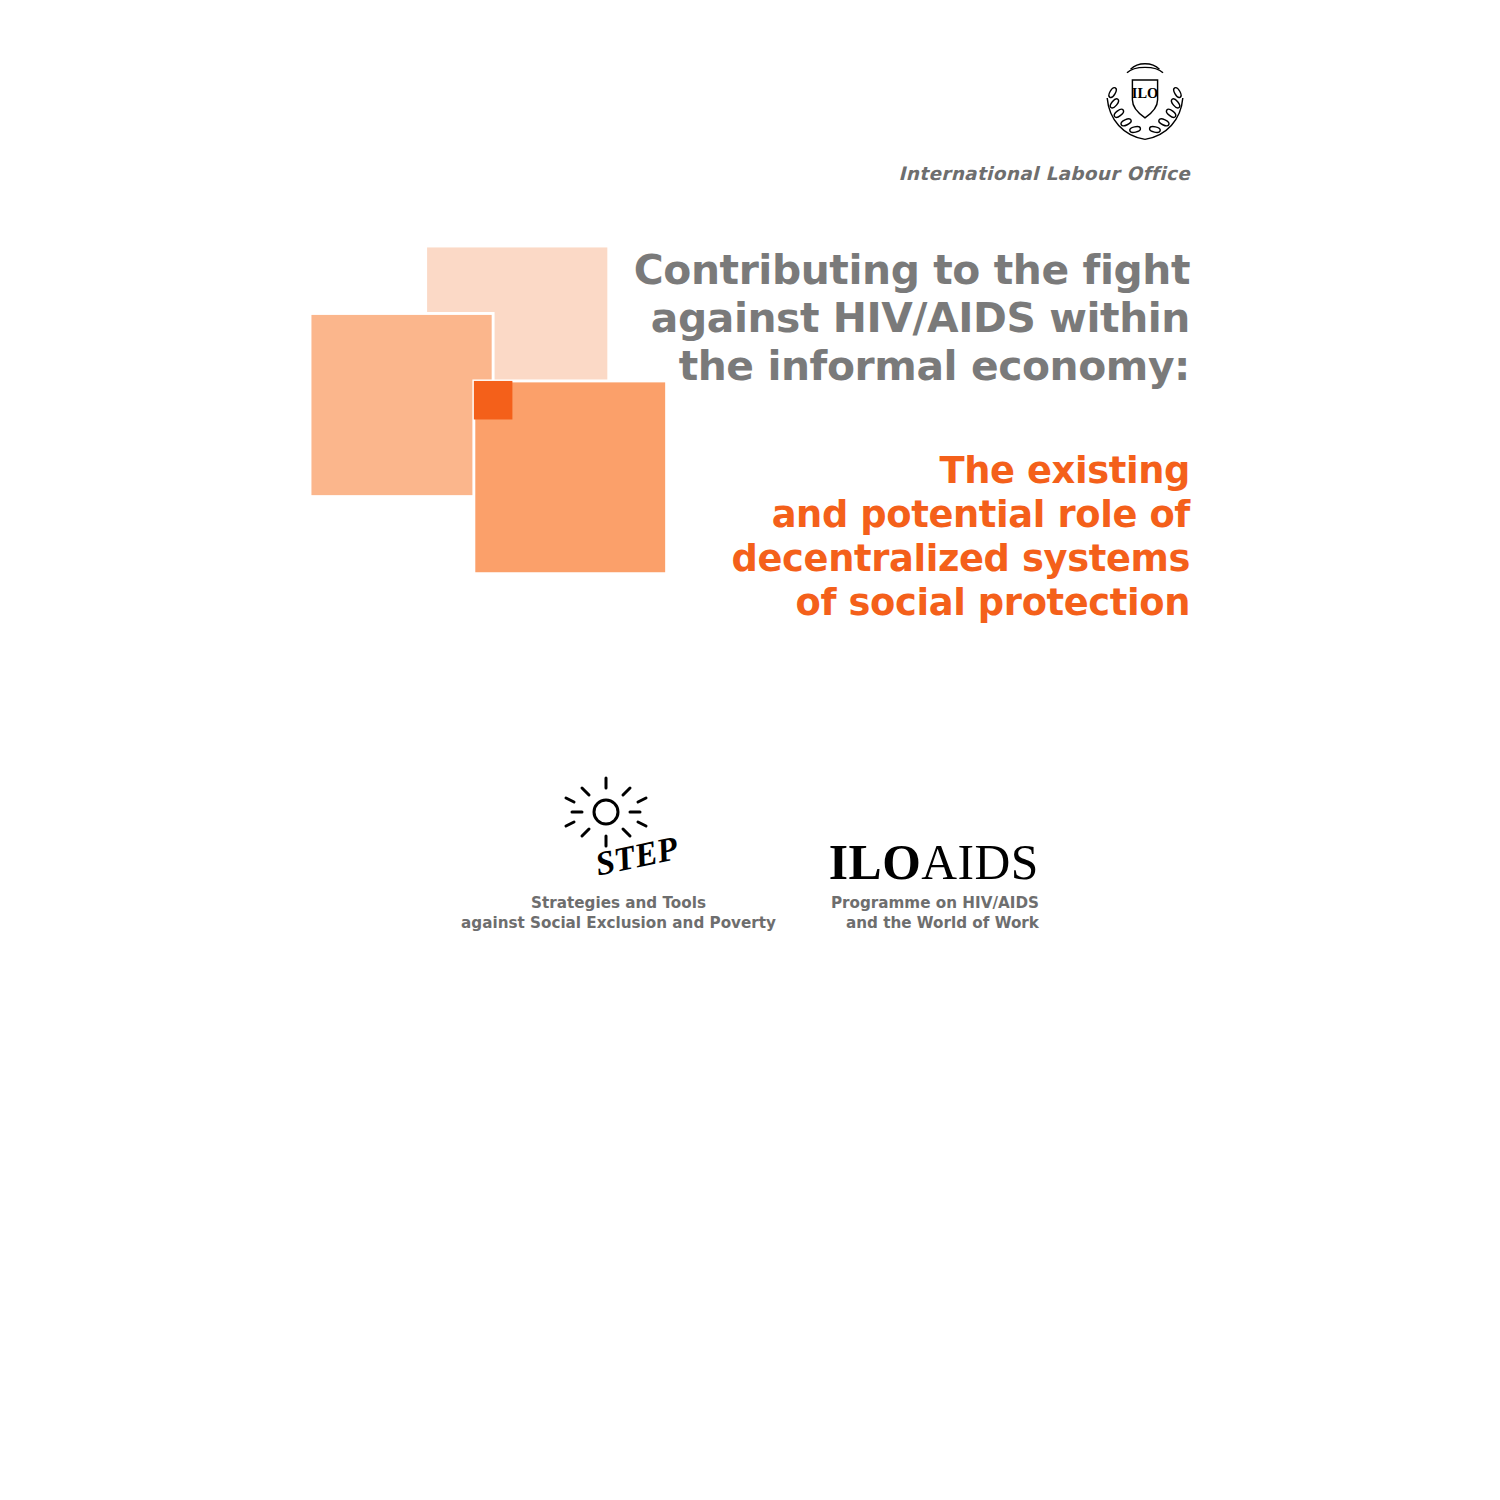ILO
International Labour Office
Contributing to the fight
against HIV/AIDS within
the informal economy:
The existing
and potential role of
decentralized systems
of social protection
STEP
Strategies and Tools
against Social Exclusion and Poverty
ILOAIDS
Programme on HIV/AIDS
and the World of Work